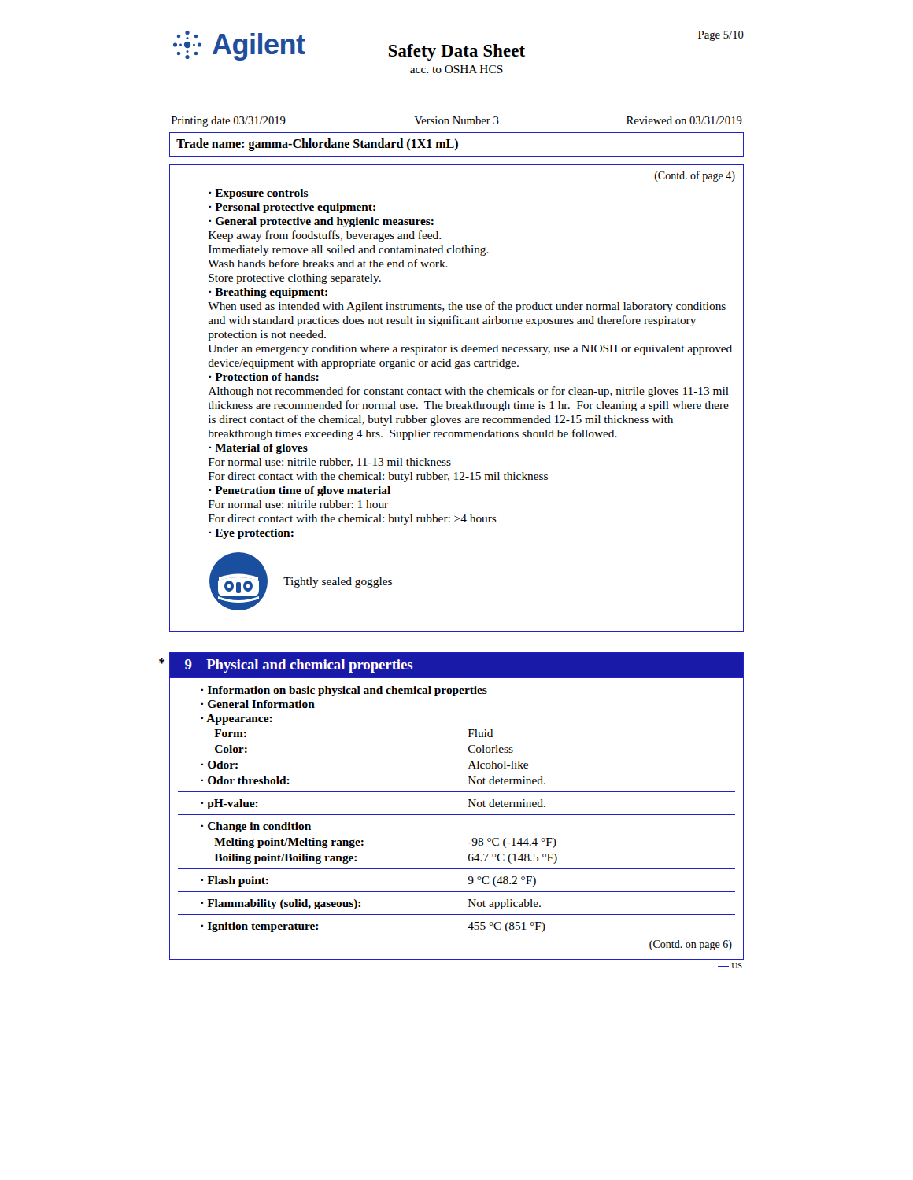Agilent
Page 5/10
Safety Data Sheet
acc. to OSHA HCS
Printing date 03/31/2019
Version Number 3
Reviewed on 03/31/2019
Trade name: gamma-Chlordane Standard (1X1 mL)
(Contd. of page 4)
· Exposure controls
· Personal protective equipment:
· General protective and hygienic measures:
Keep away from foodstuffs, beverages and feed.
Immediately remove all soiled and contaminated clothing.
Wash hands before breaks and at the end of work.
Store protective clothing separately.
· Breathing equipment:
When used as intended with Agilent instruments, the use of the product under normal laboratory conditions and with standard practices does not result in significant airborne exposures and therefore respiratory protection is not needed.
Under an emergency condition where a respirator is deemed necessary, use a NIOSH or equivalent approved device/equipment with appropriate organic or acid gas cartridge.
· Protection of hands:
Although not recommended for constant contact with the chemicals or for clean-up, nitrile gloves 11-13 mil thickness are recommended for normal use. The breakthrough time is 1 hr. For cleaning a spill where there is direct contact of the chemical, butyl rubber gloves are recommended 12-15 mil thickness with breakthrough times exceeding 4 hrs. Supplier recommendations should be followed.
· Material of gloves
For normal use: nitrile rubber, 11-13 mil thickness
For direct contact with the chemical: butyl rubber, 12-15 mil thickness
· Penetration time of glove material
For normal use: nitrile rubber: 1 hour
For direct contact with the chemical: butyl rubber: >4 hours
· Eye protection:
Tightly sealed goggles
*
9 Physical and chemical properties
· Information on basic physical and chemical properties
· General Information
· Appearance:
| Form: | Fluid |
| Color: | Colorless |
| · Odor: | Alcohol-like |
| · Odor threshold: | Not determined. |
| · pH-value: | Not determined. |
| · Change in condition | |
| Melting point/Melting range: | -98 °C (-144.4 °F) |
| Boiling point/Boiling range: | 64.7 °C (148.5 °F) |
| · Flash point: | 9 °C (48.2 °F) |
| · Flammability (solid, gaseous): | Not applicable. |
| · Ignition temperature: | 455 °C (851 °F) |
(Contd. on page 6)
US